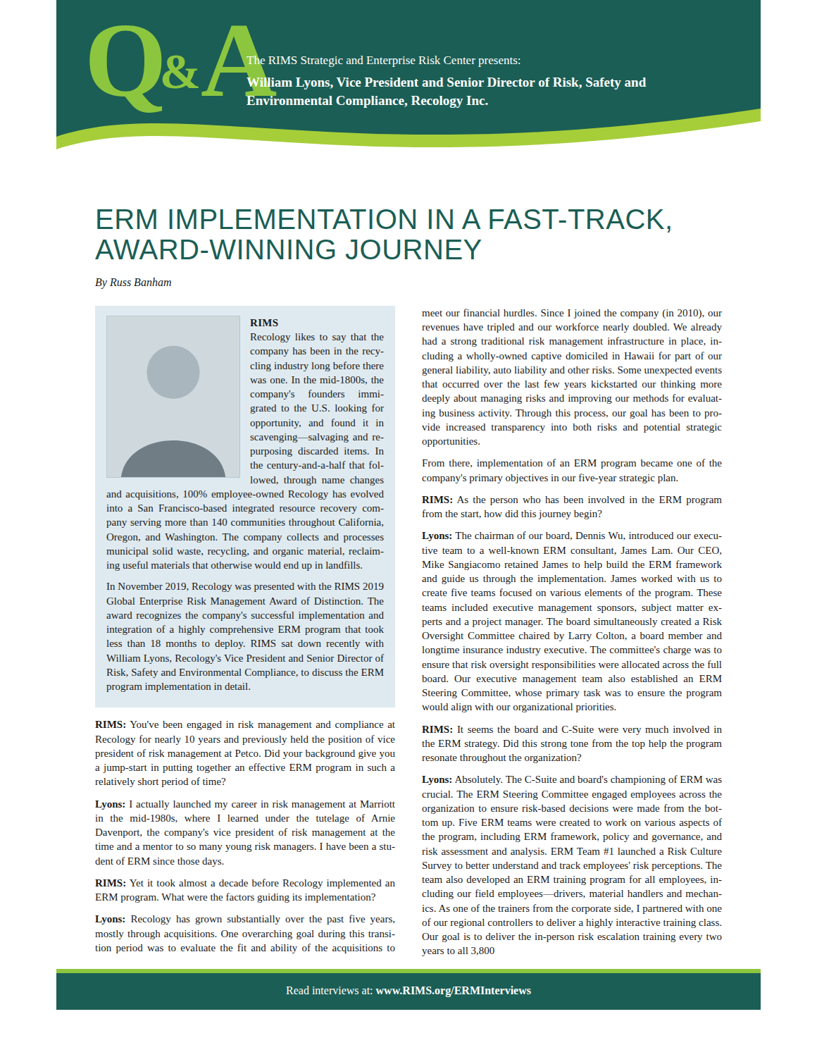Q&A
The RIMS Strategic and Enterprise Risk Center presents:
William Lyons, Vice President and Senior Director of Risk, Safety and Environmental Compliance, Recology Inc.
ERM IMPLEMENTATION IN A FAST-TRACK,
AWARD-WINNING JOURNEY
By Russ Banham
RIMS
Recology likes to say that the company has been in the recycling industry long before there was one. In the mid-1800s, the company's founders immigrated to the U.S. looking for opportunity, and found it in scavenging—salvaging and repurposing discarded items. In the century-and-a-half that followed, through name changes and acquisitions, 100% employee-owned Recology has evolved into a San Francisco-based integrated resource recovery company serving more than 140 communities throughout California, Oregon, and Washington. The company collects and processes municipal solid waste, recycling, and organic material, reclaiming useful materials that otherwise would end up in landfills.
In November 2019, Recology was presented with the RIMS 2019 Global Enterprise Risk Management Award of Distinction. The award recognizes the company's successful implementation and integration of a highly comprehensive ERM program that took less than 18 months to deploy. RIMS sat down recently with William Lyons, Recology's Vice President and Senior Director of Risk, Safety and Environmental Compliance, to discuss the ERM program implementation in detail.
RIMS: You've been engaged in risk management and compliance at Recology for nearly 10 years and previously held the position of vice president of risk management at Petco. Did your background give you a jump-start in putting together an effective ERM program in such a relatively short period of time?
Lyons: I actually launched my career in risk management at Marriott in the mid-1980s, where I learned under the tutelage of Arnie Davenport, the company's vice president of risk management at the time and a mentor to so many young risk managers. I have been a student of ERM since those days.
RIMS: Yet it took almost a decade before Recology implemented an ERM program. What were the factors guiding its implementation?
Lyons: Recology has grown substantially over the past five years, mostly through acquisitions. One overarching goal during this transition period was to evaluate the fit and ability of the acquisitions to meet our financial hurdles. Since I joined the company (in 2010), our revenues have tripled and our workforce nearly doubled. We already had a strong traditional risk management infrastructure in place, including a wholly-owned captive domiciled in Hawaii for part of our general liability, auto liability and other risks. Some unexpected events that occurred over the last few years kickstarted our thinking more deeply about managing risks and improving our methods for evaluating business activity. Through this process, our goal has been to provide increased transparency into both risks and potential strategic opportunities.
From there, implementation of an ERM program became one of the company's primary objectives in our five-year strategic plan.
RIMS: As the person who has been involved in the ERM program from the start, how did this journey begin?
Lyons: The chairman of our board, Dennis Wu, introduced our executive team to a well-known ERM consultant, James Lam. Our CEO, Mike Sangiacomo retained James to help build the ERM framework and guide us through the implementation. James worked with us to create five teams focused on various elements of the program. These teams included executive management sponsors, subject matter experts and a project manager. The board simultaneously created a Risk Oversight Committee chaired by Larry Colton, a board member and longtime insurance industry executive. The committee's charge was to ensure that risk oversight responsibilities were allocated across the full board. Our executive management team also established an ERM Steering Committee, whose primary task was to ensure the program would align with our organizational priorities.
RIMS: It seems the board and C-Suite were very much involved in the ERM strategy. Did this strong tone from the top help the program resonate throughout the organization?
Lyons: Absolutely. The C-Suite and board's championing of ERM was crucial. The ERM Steering Committee engaged employees across the organization to ensure risk-based decisions were made from the bottom up. Five ERM teams were created to work on various aspects of the program, including ERM framework, policy and governance, and risk assessment and analysis. ERM Team #1 launched a Risk Culture Survey to better understand and track employees' risk perceptions. The team also developed an ERM training program for all employees, including our field employees—drivers, material handlers and mechanics. As one of the trainers from the corporate side, I partnered with one of our regional controllers to deliver a highly interactive training class. Our goal is to deliver the in-person risk escalation training every two years to all 3,800
Read interviews at: www.RIMS.org/ERMInterviews